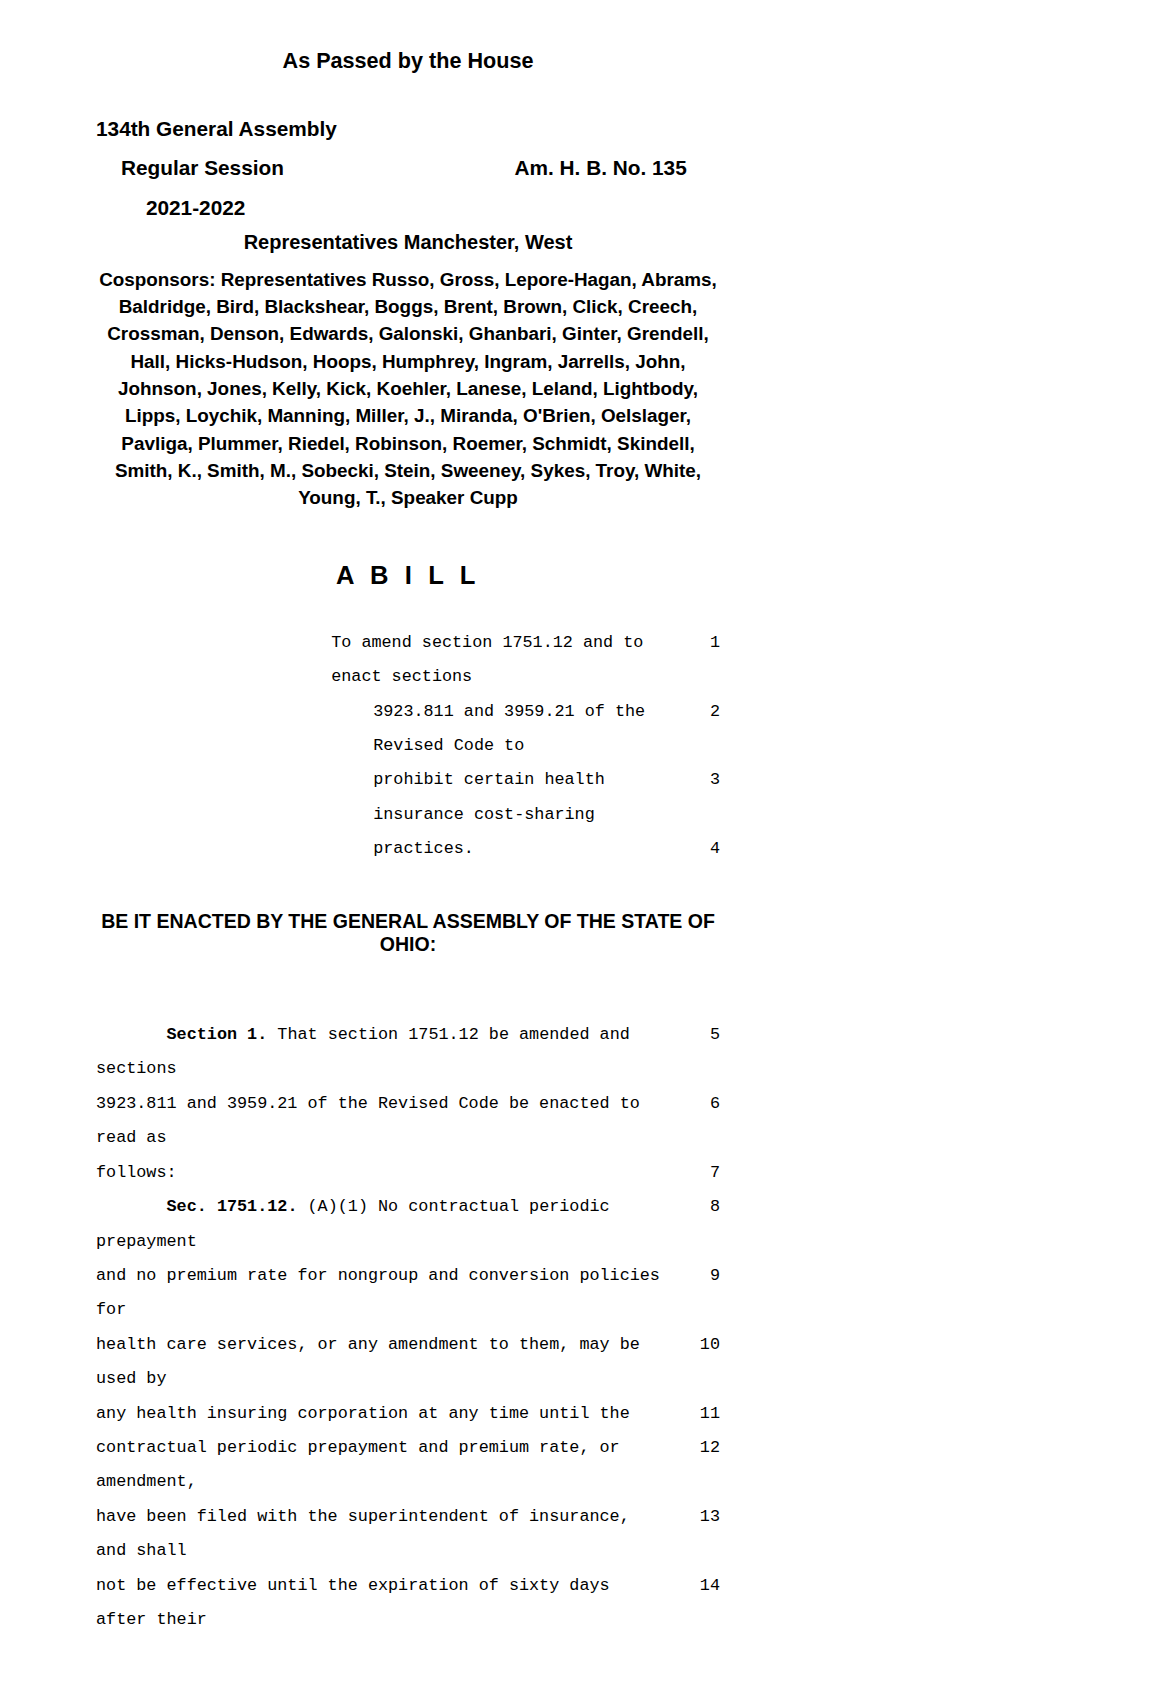As Passed by the House
134th General Assembly Regular Session Am. H. B. No. 135 2021-2022
Representatives Manchester, West
Cosponsors: Representatives Russo, Gross, Lepore-Hagan, Abrams, Baldridge, Bird, Blackshear, Boggs, Brent, Brown, Click, Creech, Crossman, Denson, Edwards, Galonski, Ghanbari, Ginter, Grendell, Hall, Hicks-Hudson, Hoops, Humphrey, Ingram, Jarrells, John, Johnson, Jones, Kelly, Kick, Koehler, Lanese, Leland, Lightbody, Lipps, Loychik, Manning, Miller, J., Miranda, O'Brien, Oelslager, Pavliga, Plummer, Riedel, Robinson, Roemer, Schmidt, Skindell, Smith, K., Smith, M., Sobecki, Stein, Sweeney, Sykes, Troy, White, Young, T., Speaker Cupp
A B I L L
| To amend section 1751.12 and to enact sections | 1 |
| 3923.811 and 3959.21 of the Revised Code to | 2 |
| prohibit certain health insurance cost-sharing | 3 |
| practices. | 4 |
BE IT ENACTED BY THE GENERAL ASSEMBLY OF THE STATE OF OHIO:
| Section 1. That section 1751.12 be amended and sections | 5 |
| 3923.811 and 3959.21 of the Revised Code be enacted to read as | 6 |
| follows: | 7 |
| Sec. 1751.12. (A)(1) No contractual periodic prepayment | 8 |
| and no premium rate for nongroup and conversion policies for | 9 |
| health care services, or any amendment to them, may be used by | 10 |
| any health insuring corporation at any time until the | 11 |
| contractual periodic prepayment and premium rate, or amendment, | 12 |
| have been filed with the superintendent of insurance, and shall | 13 |
| not be effective until the expiration of sixty days after their | 14 |